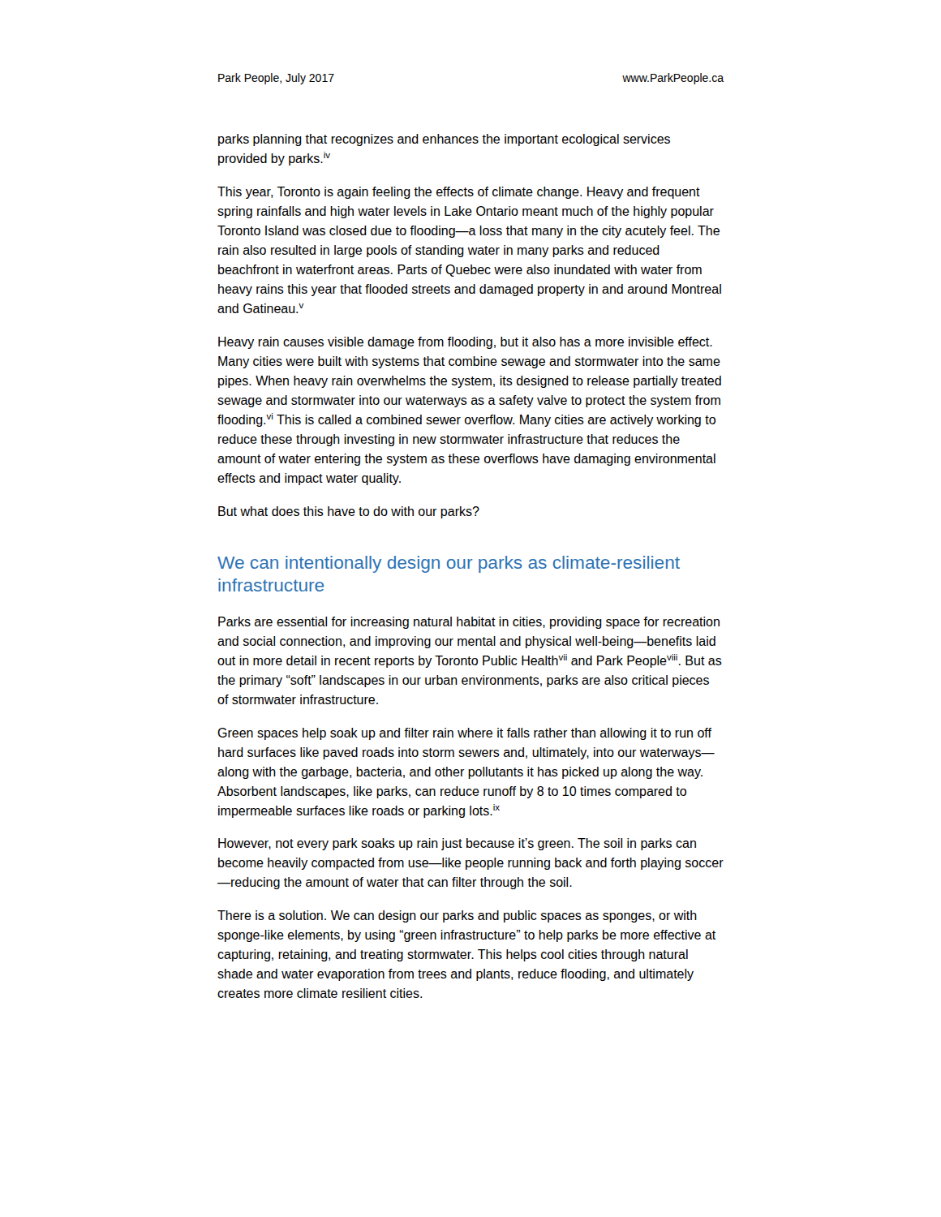Park People, July 2017
www.ParkPeople.ca
parks planning that recognizes and enhances the important ecological services provided by parks.iv
This year, Toronto is again feeling the effects of climate change. Heavy and frequent spring rainfalls and high water levels in Lake Ontario meant much of the highly popular Toronto Island was closed due to flooding—a loss that many in the city acutely feel. The rain also resulted in large pools of standing water in many parks and reduced beachfront in waterfront areas. Parts of Quebec were also inundated with water from heavy rains this year that flooded streets and damaged property in and around Montreal and Gatineau.v
Heavy rain causes visible damage from flooding, but it also has a more invisible effect. Many cities were built with systems that combine sewage and stormwater into the same pipes. When heavy rain overwhelms the system, its designed to release partially treated sewage and stormwater into our waterways as a safety valve to protect the system from flooding.vi This is called a combined sewer overflow. Many cities are actively working to reduce these through investing in new stormwater infrastructure that reduces the amount of water entering the system as these overflows have damaging environmental effects and impact water quality.
But what does this have to do with our parks?
We can intentionally design our parks as climate-resilient infrastructure
Parks are essential for increasing natural habitat in cities, providing space for recreation and social connection, and improving our mental and physical well-being—benefits laid out in more detail in recent reports by Toronto Public Healthvii and Park Peopleviii. But as the primary “soft” landscapes in our urban environments, parks are also critical pieces of stormwater infrastructure.
Green spaces help soak up and filter rain where it falls rather than allowing it to run off hard surfaces like paved roads into storm sewers and, ultimately, into our waterways—along with the garbage, bacteria, and other pollutants it has picked up along the way. Absorbent landscapes, like parks, can reduce runoff by 8 to 10 times compared to impermeable surfaces like roads or parking lots.ix
However, not every park soaks up rain just because it’s green. The soil in parks can become heavily compacted from use—like people running back and forth playing soccer—reducing the amount of water that can filter through the soil.
There is a solution. We can design our parks and public spaces as sponges, or with sponge-like elements, by using “green infrastructure” to help parks be more effective at capturing, retaining, and treating stormwater. This helps cool cities through natural shade and water evaporation from trees and plants, reduce flooding, and ultimately creates more climate resilient cities.